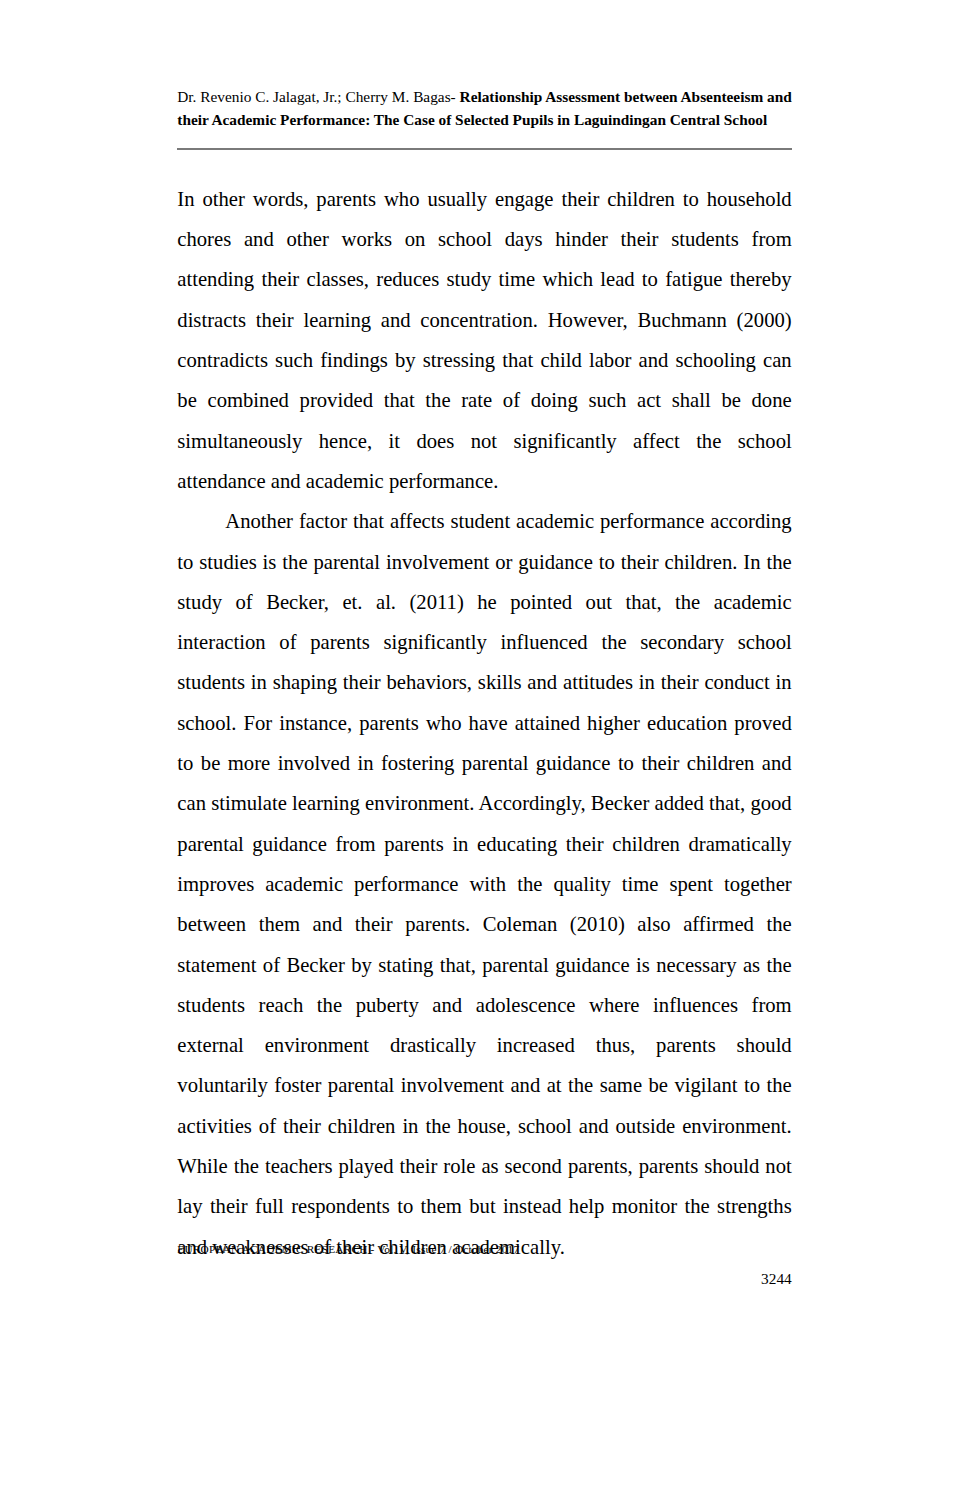Dr. Revenio C. Jalagat, Jr.; Cherry M. Bagas- Relationship Assessment between Absenteeism and their Academic Performance: The Case of Selected Pupils in Laguindingan Central School
In other words, parents who usually engage their children to household chores and other works on school days hinder their students from attending their classes, reduces study time which lead to fatigue thereby distracts their learning and concentration. However, Buchmann (2000) contradicts such findings by stressing that child labor and schooling can be combined provided that the rate of doing such act shall be done simultaneously hence, it does not significantly affect the school attendance and academic performance.
Another factor that affects student academic performance according to studies is the parental involvement or guidance to their children. In the study of Becker, et. al. (2011) he pointed out that, the academic interaction of parents significantly influenced the secondary school students in shaping their behaviors, skills and attitudes in their conduct in school. For instance, parents who have attained higher education proved to be more involved in fostering parental guidance to their children and can stimulate learning environment. Accordingly, Becker added that, good parental guidance from parents in educating their children dramatically improves academic performance with the quality time spent together between them and their parents. Coleman (2010) also affirmed the statement of Becker by stating that, parental guidance is necessary as the students reach the puberty and adolescence where influences from external environment drastically increased thus, parents should voluntarily foster parental involvement and at the same be vigilant to the activities of their children in the house, school and outside environment. While the teachers played their role as second parents, parents should not lay their full respondents to them but instead help monitor the strengths and weaknesses of their children academically.
EUROPEAN ACADEMIC RESEARCH - Vol. V, Issue 7 / October 2017
3244